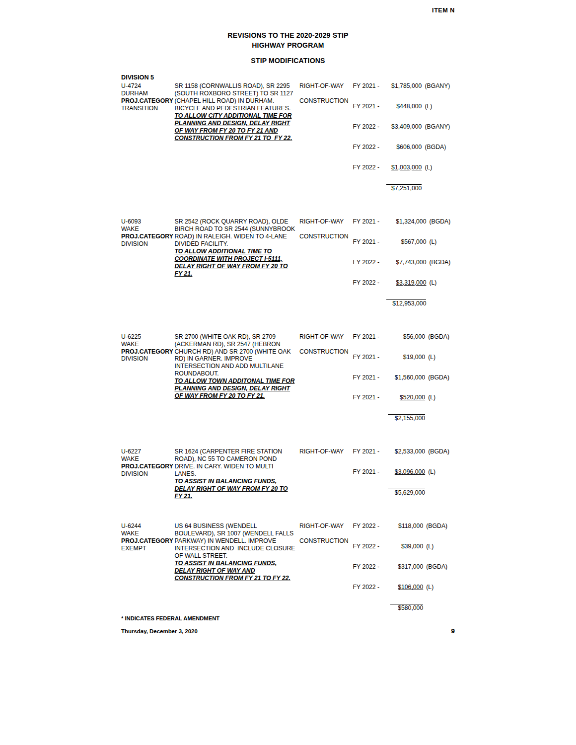ITEM N
REVISIONS TO THE 2020-2029 STIP
HIGHWAY PROGRAM
STIP MODIFICATIONS
DIVISION 5
| U-4724 DURHAM PROJ.CATEGORY TRANSITION | SR 1158 (CORNWALLIS ROAD), SR 2295 (SOUTH ROXBORO STREET) TO SR 1127 (CHAPEL HILL ROAD) IN DURHAM. BICYCLE AND PEDESTRIAN FEATURES. TO ALLOW CITY ADDITIONAL TIME FOR PLANNING AND DESIGN, DELAY RIGHT OF WAY FROM FY 20 TO FY 21 AND CONSTRUCTION FROM FY 21 TO FY 22. | RIGHT-OF-WAY CONSTRUCTION | / FY 2021 - / $1,785,000 / (BGANY) / / FY 2021 - / $448,000 / (L) / / FY 2022 - / $3,409,000 / (BGANY) / / FY 2022 - / $606,000 / (BGDA) / / FY 2022 - / $1,003,000 / (L) / / / $7,251,000 / / |
| U-6093 WAKE PROJ.CATEGORY DIVISION | SR 2542 (ROCK QUARRY ROAD), OLDE BIRCH ROAD TO SR 2544 (SUNNYBROOK ROAD) IN RALEIGH. WIDEN TO 4-LANE DIVIDED FACILITY. TO ALLOW ADDITIONAL TIME TO COORDINATE WITH PROJECT I-5111, DELAY RIGHT OF WAY FROM FY 20 TO FY 21. | RIGHT-OF-WAY CONSTRUCTION | / FY 2021 - / $1,324,000 / (BGDA) / / FY 2021 - / $567,000 / (L) / / FY 2022 - / $7,743,000 / (BGDA) / / FY 2022 - / $3,319,000 / (L) / / / $12,953,000 / / |
| U-6225 WAKE PROJ.CATEGORY DIVISION | SR 2700 (WHITE OAK RD), SR 2709 (ACKERMAN RD), SR 2547 (HEBRON CHURCH RD) AND SR 2700 (WHITE OAK RD) IN GARNER. IMPROVE INTERSECTION AND ADD MULTILANE ROUNDABOUT. TO ALLOW TOWN ADDITONAL TIME FOR PLANNING AND DESIGN, DELAY RIGHT OF WAY FROM FY 20 TO FY 21. | RIGHT-OF-WAY CONSTRUCTION | / FY 2021 - / $56,000 / (BGDA) / / FY 2021 - / $19,000 / (L) / / FY 2021 - / $1,560,000 / (BGDA) / / FY 2021 - / $520,000 / (L) / / / $2,155,000 / / |
| U-6227 WAKE PROJ.CATEGORY DIVISION | SR 1624 (CARPENTER FIRE STATION ROAD), NC 55 TO CAMERON POND DRIVE. IN CARY. WIDEN TO MULTI LANES. TO ASSIST IN BALANCING FUNDS, DELAY RIGHT OF WAY FROM FY 20 TO FY 21. | RIGHT-OF-WAY | / FY 2021 - / $2,533,000 / (BGDA) / / FY 2021 - / $3,096,000 / (L) / / / $5,629,000 / / |
| U-6244 WAKE PROJ.CATEGORY EXEMPT | US 64 BUSINESS (WENDELL BOULEVARD), SR 1007 (WENDELL FALLS PARKWAY) IN WENDELL. IMPROVE INTERSECTION AND INCLUDE CLOSURE OF WALL STREET. TO ASSIST IN BALANCING FUNDS, DELAY RIGHT OF WAY AND CONSTRUCTION FROM FY 21 TO FY 22. | RIGHT-OF-WAY CONSTRUCTION | / FY 2022 - / $118,000 / (BGDA) / / FY 2022 - / $39,000 / (L) / / FY 2022 - / $317,000 / (BGDA) / / FY 2022 - / $106,000 / (L) / / / $580,000 / / |
* INDICATES FEDERAL AMENDMENT
Thursday, December 3, 2020 9